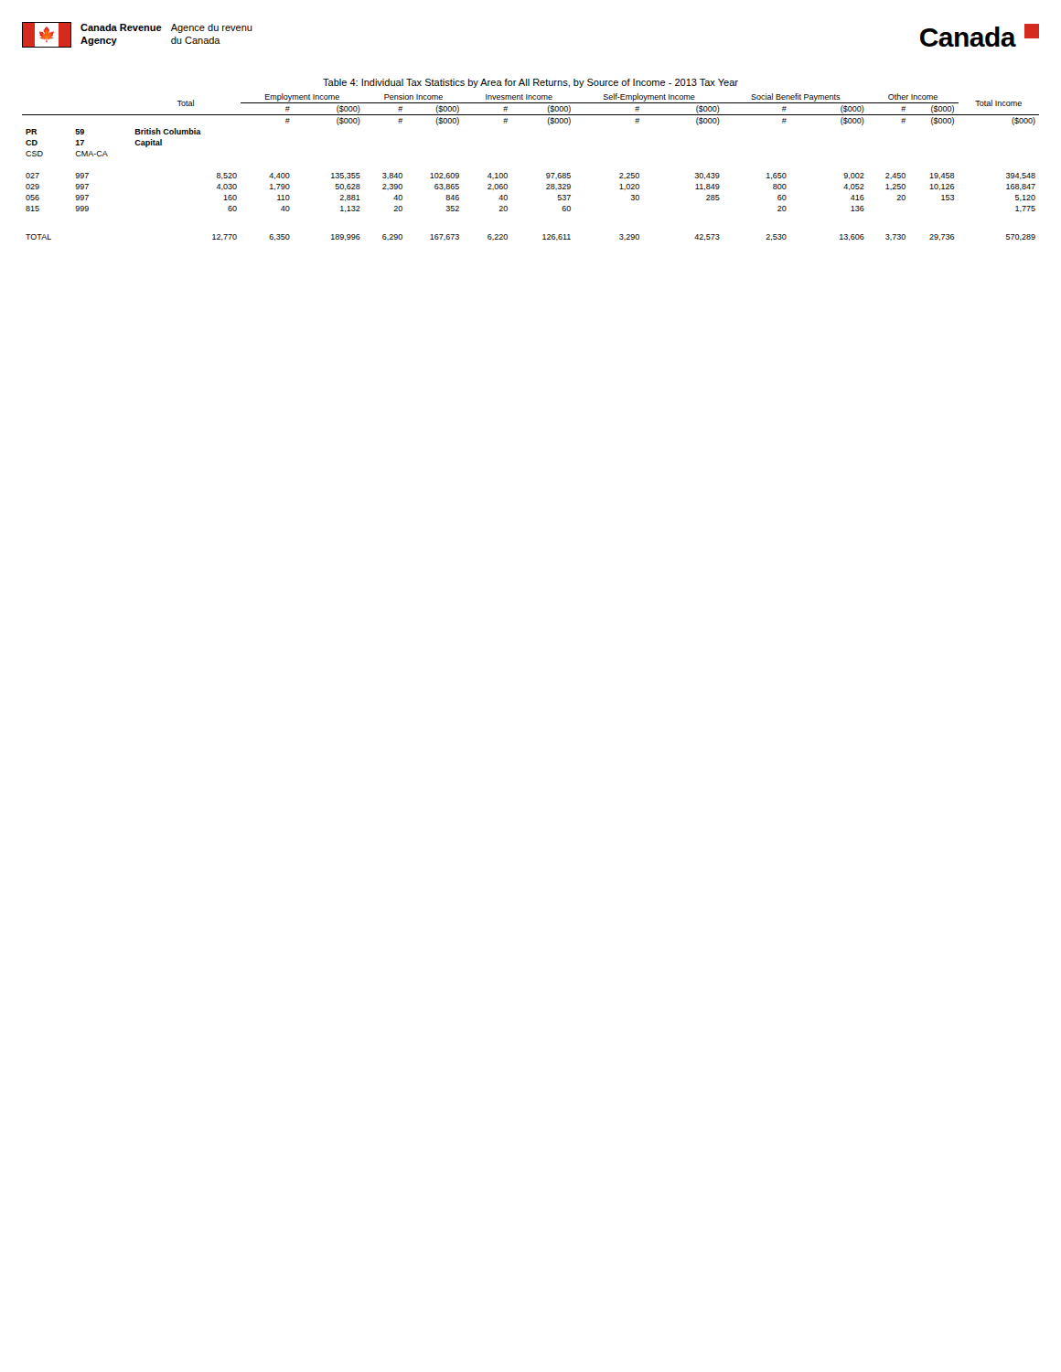🍁
Canada Revenue
Agency
Agence du revenu
du Canada
Canada
Table 4: Individual Tax Statistics by Area for All Returns, by Source of Income - 2013 Tax Year
| | Total | Employment Income | Pension Income | Invesment Income | Self-Employment Income | Social Benefit Payments | Other Income | Total Income |
| --- | --- | --- | --- | --- | --- | --- | --- | --- |
| # | ($000) | # | ($000) | # | ($000) | # | ($000) | # | ($000) | # | ($000) |
| | | | # | ($000) | # | ($000) | # | ($000) | # | ($000) | # | ($000) | # | ($000) | ($000) |
| PR | 59 | British Columbia | |
| CD | 17 | Capital | |
| CSD | CMA-CA | | |
| 027 | 997 | 8,520 | 4,400 | 135,355 | 3,840 | 102,609 | 4,100 | 97,685 | 2,250 | 30,439 | 1,650 | 9,002 | 2,450 | 19,458 | 394,548 |
| 029 | 997 | 4,030 | 1,790 | 50,628 | 2,390 | 63,865 | 2,060 | 28,329 | 1,020 | 11,849 | 800 | 4,052 | 1,250 | 10,126 | 168,847 |
| 056 | 997 | 160 | 110 | 2,881 | 40 | 846 | 40 | 537 | 30 | 285 | 60 | 416 | 20 | 153 | 5,120 |
| 815 | 999 | 60 | 40 | 1,132 | 20 | 352 | 20 | 60 | | | 20 | 136 | | | 1,775 |
| TOTAL | | 12,770 | 6,350 | 189,996 | 6,290 | 167,673 | 6,220 | 126,611 | 3,290 | 42,573 | 2,530 | 13,606 | 3,730 | 29,736 | 570,289 |